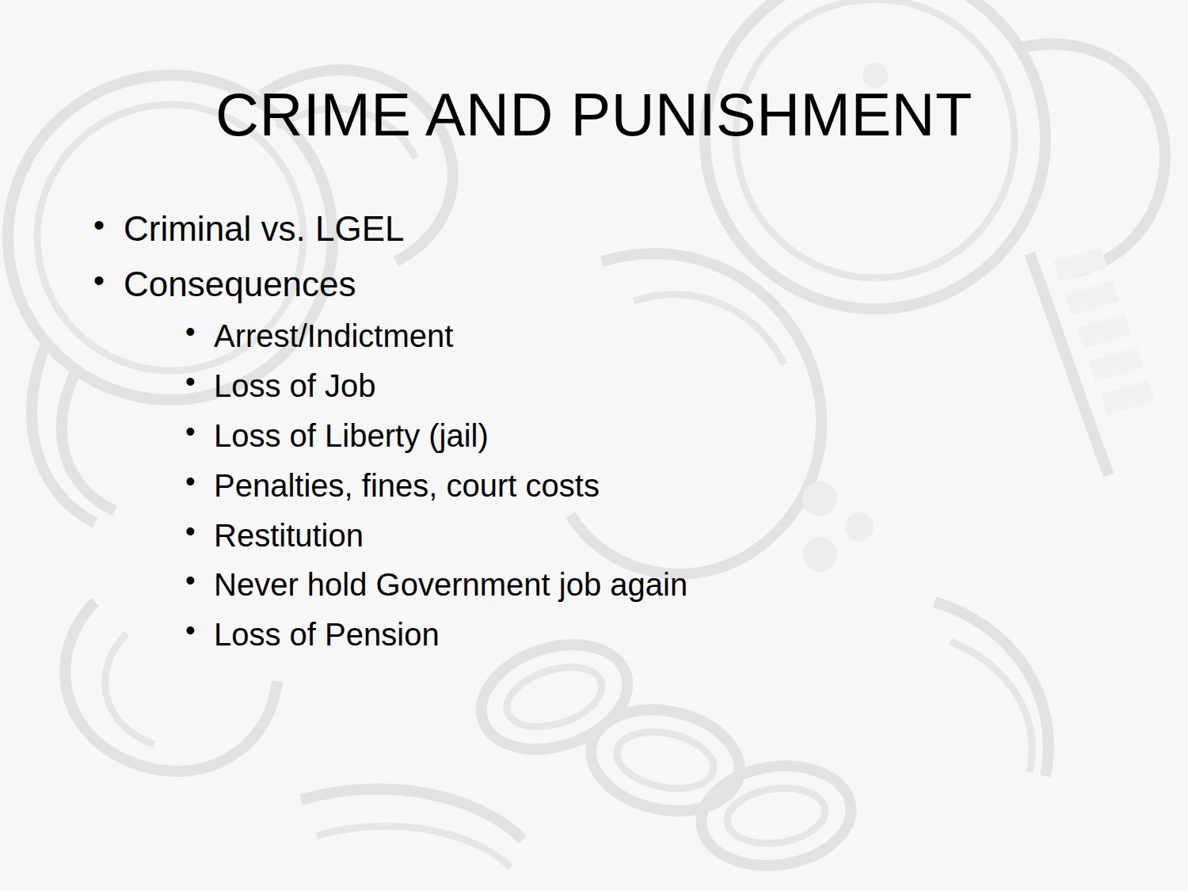CRIME AND PUNISHMENT
Criminal vs. LGEL
Consequences
Arrest/Indictment
Loss of Job
Loss of Liberty (jail)
Penalties, fines, court costs
Restitution
Never hold Government job again
Loss of Pension